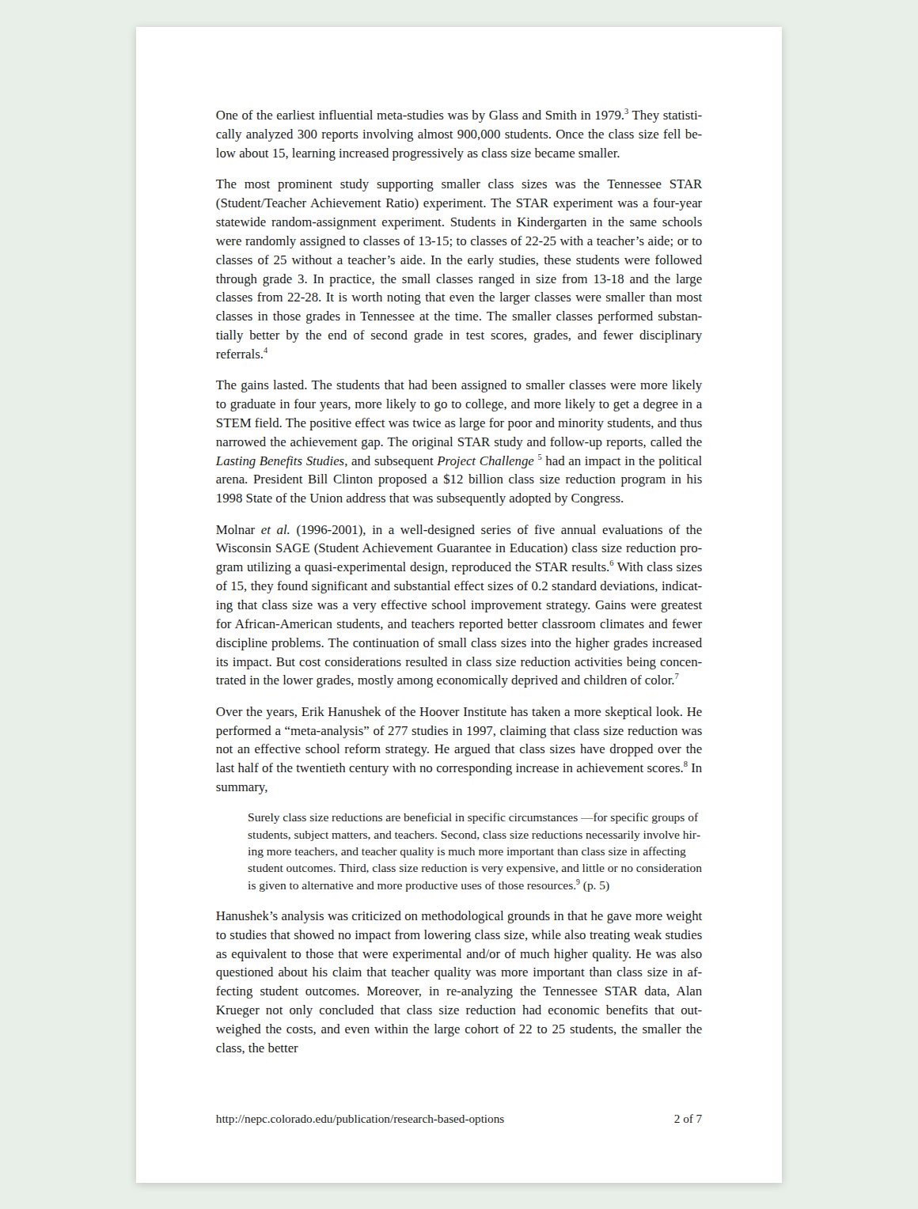One of the earliest influential meta-studies was by Glass and Smith in 1979.3 They statistically analyzed 300 reports involving almost 900,000 students. Once the class size fell below about 15, learning increased progressively as class size became smaller.
The most prominent study supporting smaller class sizes was the Tennessee STAR (Student/Teacher Achievement Ratio) experiment. The STAR experiment was a four-year statewide random-assignment experiment. Students in Kindergarten in the same schools were randomly assigned to classes of 13-15; to classes of 22-25 with a teacher’s aide; or to classes of 25 without a teacher’s aide. In the early studies, these students were followed through grade 3. In practice, the small classes ranged in size from 13-18 and the large classes from 22-28. It is worth noting that even the larger classes were smaller than most classes in those grades in Tennessee at the time. The smaller classes performed substantially better by the end of second grade in test scores, grades, and fewer disciplinary referrals.4
The gains lasted. The students that had been assigned to smaller classes were more likely to graduate in four years, more likely to go to college, and more likely to get a degree in a STEM field. The positive effect was twice as large for poor and minority students, and thus narrowed the achievement gap. The original STAR study and follow-up reports, called the Lasting Benefits Studies, and subsequent Project Challenge 5 had an impact in the political arena. President Bill Clinton proposed a $12 billion class size reduction program in his 1998 State of the Union address that was subsequently adopted by Congress.
Molnar et al. (1996-2001), in a well-designed series of five annual evaluations of the Wisconsin SAGE (Student Achievement Guarantee in Education) class size reduction program utilizing a quasi-experimental design, reproduced the STAR results.6 With class sizes of 15, they found significant and substantial effect sizes of 0.2 standard deviations, indicating that class size was a very effective school improvement strategy. Gains were greatest for African-American students, and teachers reported better classroom climates and fewer discipline problems. The continuation of small class sizes into the higher grades increased its impact. But cost considerations resulted in class size reduction activities being concentrated in the lower grades, mostly among economically deprived and children of color.7
Over the years, Erik Hanushek of the Hoover Institute has taken a more skeptical look. He performed a “meta-analysis” of 277 studies in 1997, claiming that class size reduction was not an effective school reform strategy. He argued that class sizes have dropped over the last half of the twentieth century with no corresponding increase in achievement scores.8 In summary,
Surely class size reductions are beneficial in specific circumstances —for specific groups of students, subject matters, and teachers. Second, class size reductions necessarily involve hiring more teachers, and teacher quality is much more important than class size in affecting student outcomes. Third, class size reduction is very expensive, and little or no consideration is given to alternative and more productive uses of those resources.9 (p. 5)
Hanushek’s analysis was criticized on methodological grounds in that he gave more weight to studies that showed no impact from lowering class size, while also treating weak studies as equivalent to those that were experimental and/or of much higher quality. He was also questioned about his claim that teacher quality was more important than class size in affecting student outcomes. Moreover, in re-analyzing the Tennessee STAR data, Alan Krueger not only concluded that class size reduction had economic benefits that outweighed the costs, and even within the large cohort of 22 to 25 students, the smaller the class, the better
http://nepc.colorado.edu/publication/research-based-options 2 of 7